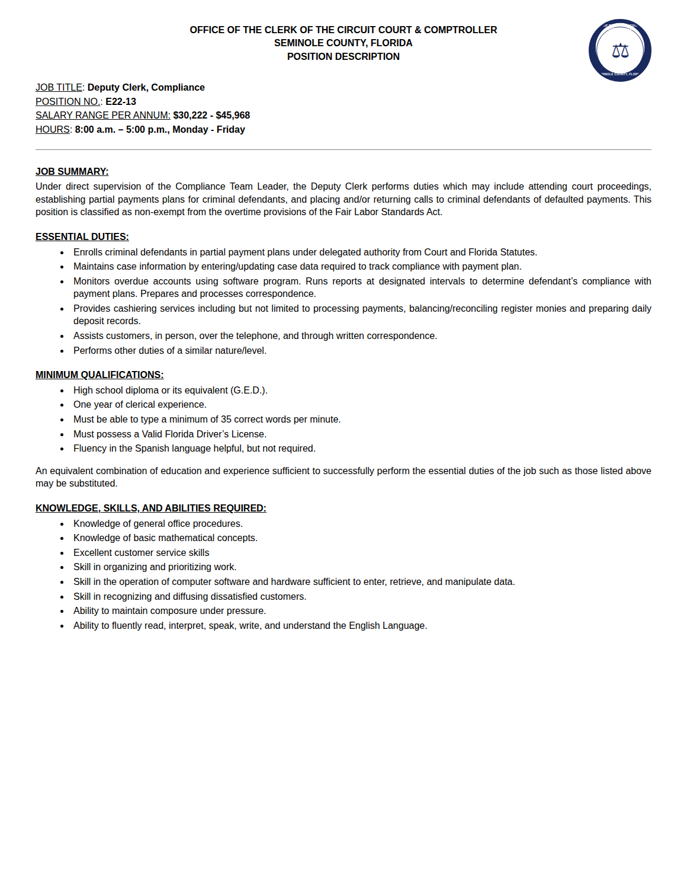CLERK OF THE CIRCUIT COURT AND COMPTROLLER
⚖
SEMINOLE COUNTY, FLORIDA
Office of the Clerk of the Circuit Court & Comptroller
Seminole County, Florida
Position Description
JOB TITLE: Deputy Clerk, Compliance
POSITION NO.: E22-13
SALARY RANGE PER ANNUM: $30,222 - $45,968
HOURS: 8:00 a.m. – 5:00 p.m., Monday - Friday
Job Summary:
Under direct supervision of the Compliance Team Leader, the Deputy Clerk performs duties which may include attending court proceedings, establishing partial payments plans for criminal defendants, and placing and/or returning calls to criminal defendants of defaulted payments. This position is classified as non-exempt from the overtime provisions of the Fair Labor Standards Act.
Essential Duties:
Enrolls criminal defendants in partial payment plans under delegated authority from Court and Florida Statutes.
Maintains case information by entering/updating case data required to track compliance with payment plan.
Monitors overdue accounts using software program. Runs reports at designated intervals to determine defendant’s compliance with payment plans. Prepares and processes correspondence.
Provides cashiering services including but not limited to processing payments, balancing/reconciling register monies and preparing daily deposit records.
Assists customers, in person, over the telephone, and through written correspondence.
Performs other duties of a similar nature/level.
Minimum Qualifications:
High school diploma or its equivalent (G.E.D.).
One year of clerical experience.
Must be able to type a minimum of 35 correct words per minute.
Must possess a Valid Florida Driver’s License.
Fluency in the Spanish language helpful, but not required.
An equivalent combination of education and experience sufficient to successfully perform the essential duties of the job such as those listed above may be substituted.
Knowledge, Skills, and Abilities Required:
Knowledge of general office procedures.
Knowledge of basic mathematical concepts.
Excellent customer service skills
Skill in organizing and prioritizing work.
Skill in the operation of computer software and hardware sufficient to enter, retrieve, and manipulate data.
Skill in recognizing and diffusing dissatisfied customers.
Ability to maintain composure under pressure.
Ability to fluently read, interpret, speak, write, and understand the English Language.